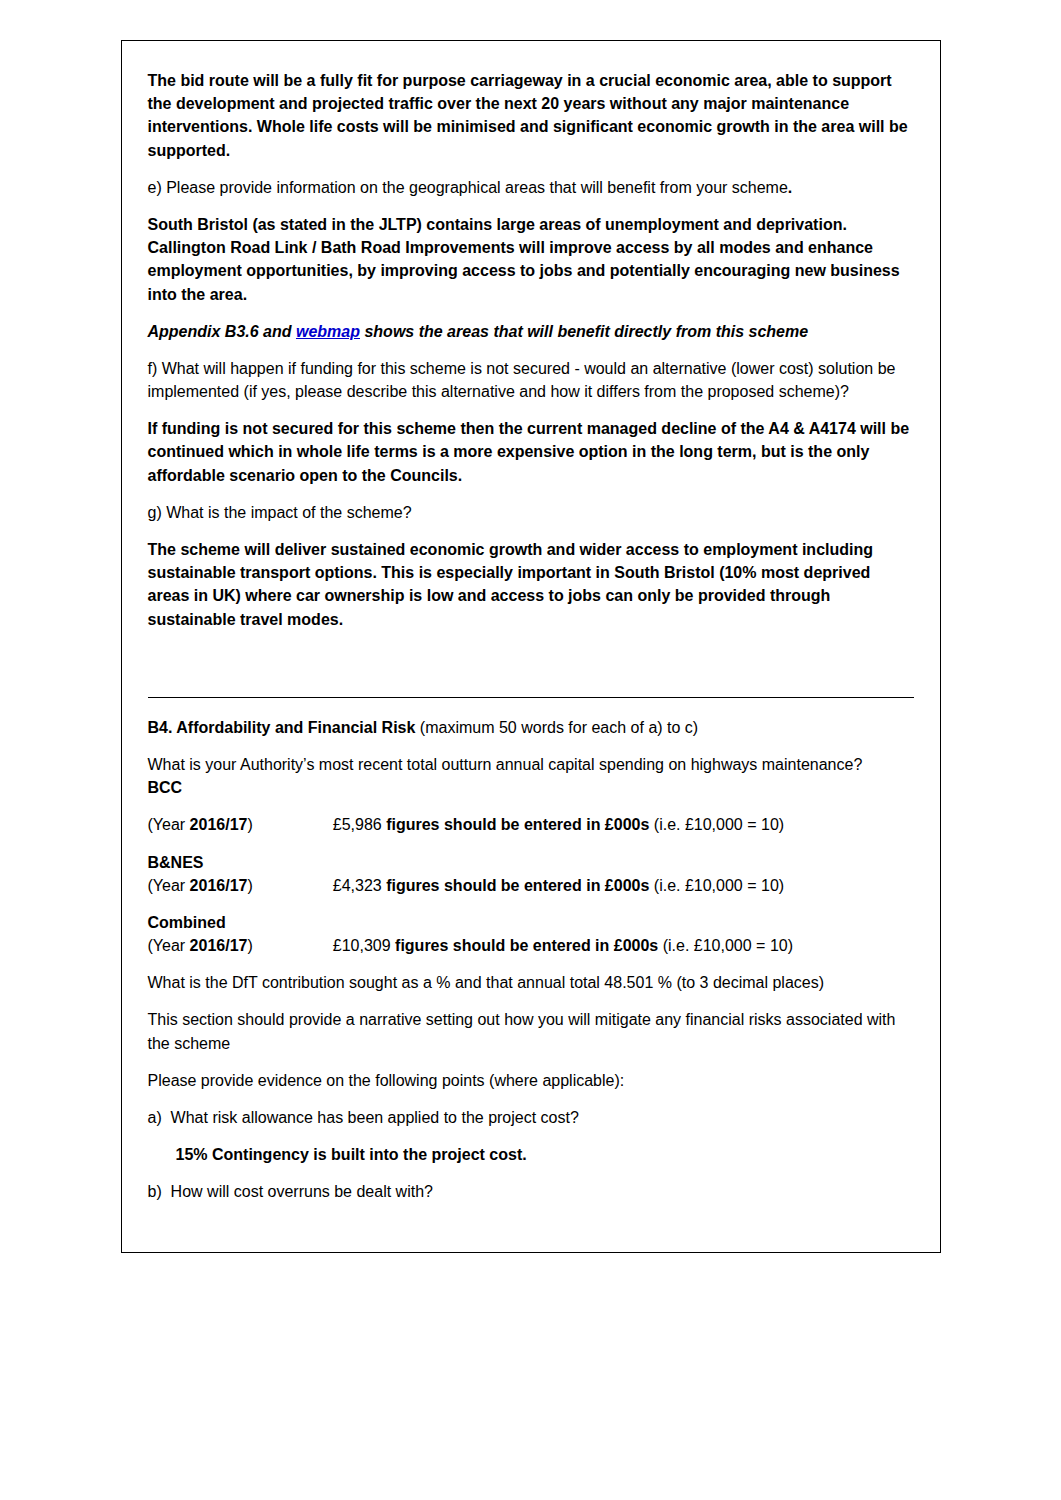The bid route will be a fully fit for purpose carriageway in a crucial economic area, able to support the development and projected traffic over the next 20 years without any major maintenance interventions. Whole life costs will be minimised and significant economic growth in the area will be supported.
e) Please provide information on the geographical areas that will benefit from your scheme.
South Bristol (as stated in the JLTP) contains large areas of unemployment and deprivation. Callington Road Link / Bath Road Improvements will improve access by all modes and enhance employment opportunities, by improving access to jobs and potentially encouraging new business into the area.
Appendix B3.6 and webmap shows the areas that will benefit directly from this scheme
f) What will happen if funding for this scheme is not secured - would an alternative (lower cost) solution be implemented (if yes, please describe this alternative and how it differs from the proposed scheme)?
If funding is not secured for this scheme then the current managed decline of the A4 & A4174 will be continued which in whole life terms is a more expensive option in the long term, but is the only affordable scenario open to the Councils.
g) What is the impact of the scheme?
The scheme will deliver sustained economic growth and wider access to employment including sustainable transport options. This is especially important in South Bristol (10% most deprived areas in UK) where car ownership is low and access to jobs can only be provided through sustainable travel modes.
B4. Affordability and Financial Risk (maximum 50 words for each of a) to c)
What is your Authority’s most recent total outturn annual capital spending on highways maintenance?
BCC
(Year 2016/17)
£5,986 figures should be entered in £000s (i.e. £10,000 = 10)
B&NES
(Year 2016/17)
£4,323 figures should be entered in £000s (i.e. £10,000 = 10)
Combined
(Year 2016/17)
£10,309 figures should be entered in £000s (i.e. £10,000 = 10)
What is the DfT contribution sought as a % and that annual total 48.501 % (to 3 decimal places)
This section should provide a narrative setting out how you will mitigate any financial risks associated with the scheme
Please provide evidence on the following points (where applicable):
a) What risk allowance has been applied to the project cost?
15% Contingency is built into the project cost.
b) How will cost overruns be dealt with?